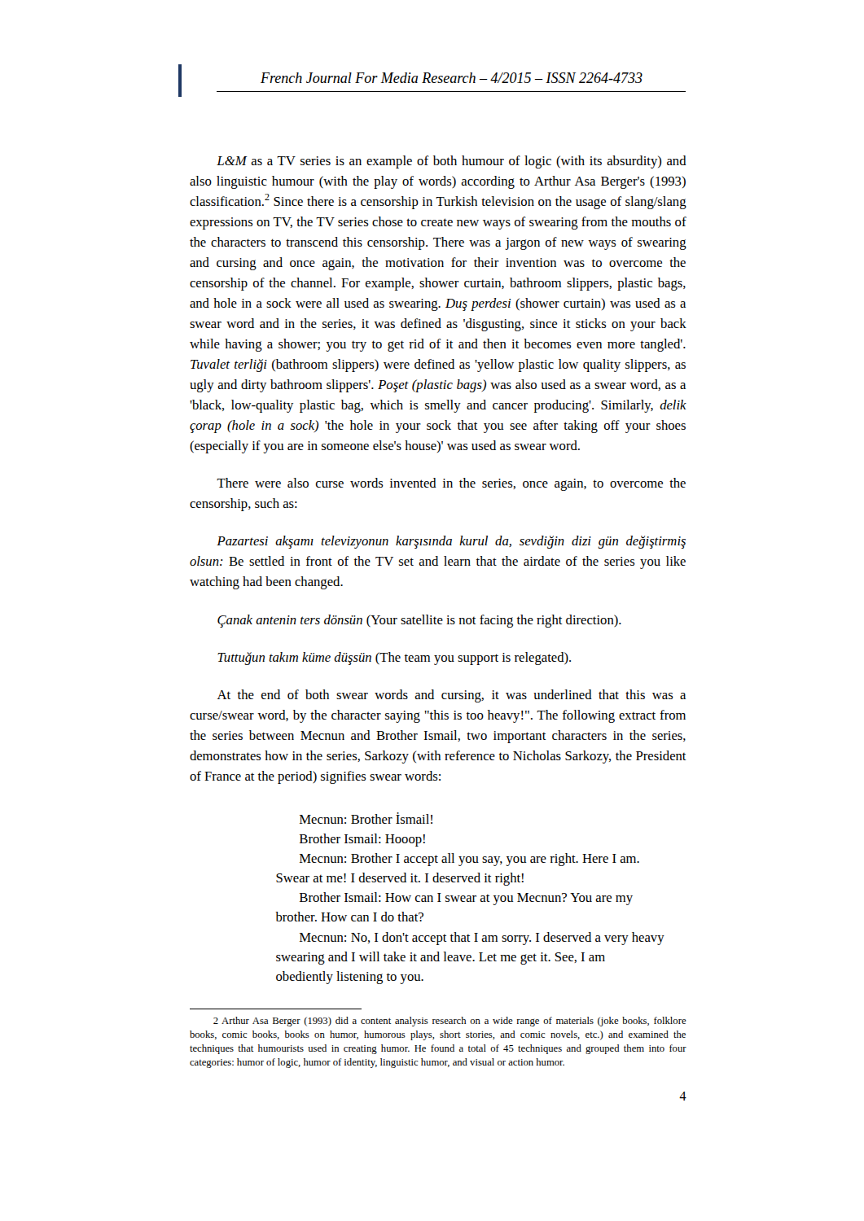French Journal For Media Research – 4/2015 – ISSN 2264-4733
L&M as a TV series is an example of both humour of logic (with its absurdity) and also linguistic humour (with the play of words) according to Arthur Asa Berger's (1993) classification.2 Since there is a censorship in Turkish television on the usage of slang/slang expressions on TV, the TV series chose to create new ways of swearing from the mouths of the characters to transcend this censorship. There was a jargon of new ways of swearing and cursing and once again, the motivation for their invention was to overcome the censorship of the channel. For example, shower curtain, bathroom slippers, plastic bags, and hole in a sock were all used as swearing. Duş perdesi (shower curtain) was used as a swear word and in the series, it was defined as 'disgusting, since it sticks on your back while having a shower; you try to get rid of it and then it becomes even more tangled'. Tuvalet terliği (bathroom slippers) were defined as 'yellow plastic low quality slippers, as ugly and dirty bathroom slippers'. Poşet (plastic bags) was also used as a swear word, as a 'black, low-quality plastic bag, which is smelly and cancer producing'. Similarly, delik çorap (hole in a sock) 'the hole in your sock that you see after taking off your shoes (especially if you are in someone else's house)' was used as swear word.
There were also curse words invented in the series, once again, to overcome the censorship, such as:
Pazartesi akşamı televizyonun karşısında kurul da, sevdiğin dizi gün değiştirmiş olsun: Be settled in front of the TV set and learn that the airdate of the series you like watching had been changed.
Çanak antenin ters dönsün (Your satellite is not facing the right direction).
Tuttuğun takım küme düşsün (The team you support is relegated).
At the end of both swear words and cursing, it was underlined that this was a curse/swear word, by the character saying "this is too heavy!". The following extract from the series between Mecnun and Brother Ismail, two important characters in the series, demonstrates how in the series, Sarkozy (with reference to Nicholas Sarkozy, the President of France at the period) signifies swear words:
Mecnun: Brother İsmail!
Brother Ismail: Hooop!
Mecnun: Brother I accept all you say, you are right. Here I am.
Swear at me! I deserved it. I deserved it right!
Brother Ismail: How can I swear at you Mecnun? You are my
brother. How can I do that?
Mecnun: No, I don't accept that I am sorry. I deserved a very heavy
swearing and I will take it and leave. Let me get it. See, I am
obediently listening to you.
2 Arthur Asa Berger (1993) did a content analysis research on a wide range of materials (joke books, folklore books, comic books, books on humor, humorous plays, short stories, and comic novels, etc.) and examined the techniques that humourists used in creating humor. He found a total of 45 techniques and grouped them into four categories: humor of logic, humor of identity, linguistic humor, and visual or action humor.
4